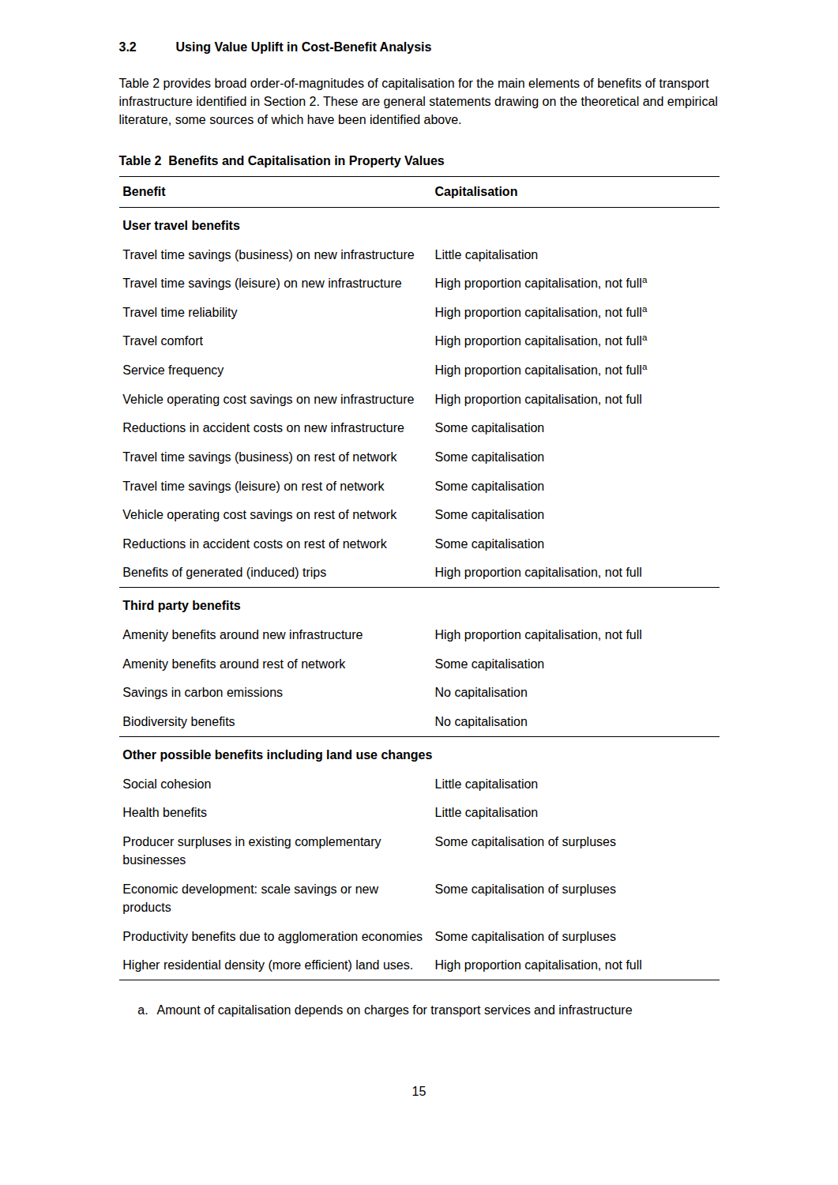3.2 Using Value Uplift in Cost-Benefit Analysis
Table 2 provides broad order-of-magnitudes of capitalisation for the main elements of benefits of transport infrastructure identified in Section 2. These are general statements drawing on the theoretical and empirical literature, some sources of which have been identified above.
Table 2 Benefits and Capitalisation in Property Values
| Benefit | Capitalisation |
| --- | --- |
| User travel benefits |
| Travel time savings (business) on new infrastructure | Little capitalisation |
| Travel time savings (leisure) on new infrastructure | High proportion capitalisation, not full a |
| Travel time reliability | High proportion capitalisation, not full a |
| Travel comfort | High proportion capitalisation, not full a |
| Service frequency | High proportion capitalisation, not full a |
| Vehicle operating cost savings on new infrastructure | High proportion capitalisation, not full |
| Reductions in accident costs on new infrastructure | Some capitalisation |
| Travel time savings (business) on rest of network | Some capitalisation |
| Travel time savings (leisure) on rest of network | Some capitalisation |
| Vehicle operating cost savings on rest of network | Some capitalisation |
| Reductions in accident costs on rest of network | Some capitalisation |
| Benefits of generated (induced) trips | High proportion capitalisation, not full |
| Third party benefits |
| Amenity benefits around new infrastructure | High proportion capitalisation, not full |
| Amenity benefits around rest of network | Some capitalisation |
| Savings in carbon emissions | No capitalisation |
| Biodiversity benefits | No capitalisation |
| Other possible benefits including land use changes |
| Social cohesion | Little capitalisation |
| Health benefits | Little capitalisation |
| Producer surpluses in existing complementary businesses | Some capitalisation of surpluses |
| Economic development: scale savings or new products | Some capitalisation of surpluses |
| Productivity benefits due to agglomeration economies | Some capitalisation of surpluses |
| Higher residential density (more efficient) land uses. | High proportion capitalisation, not full |
Amount of capitalisation depends on charges for transport services and infrastructure
15